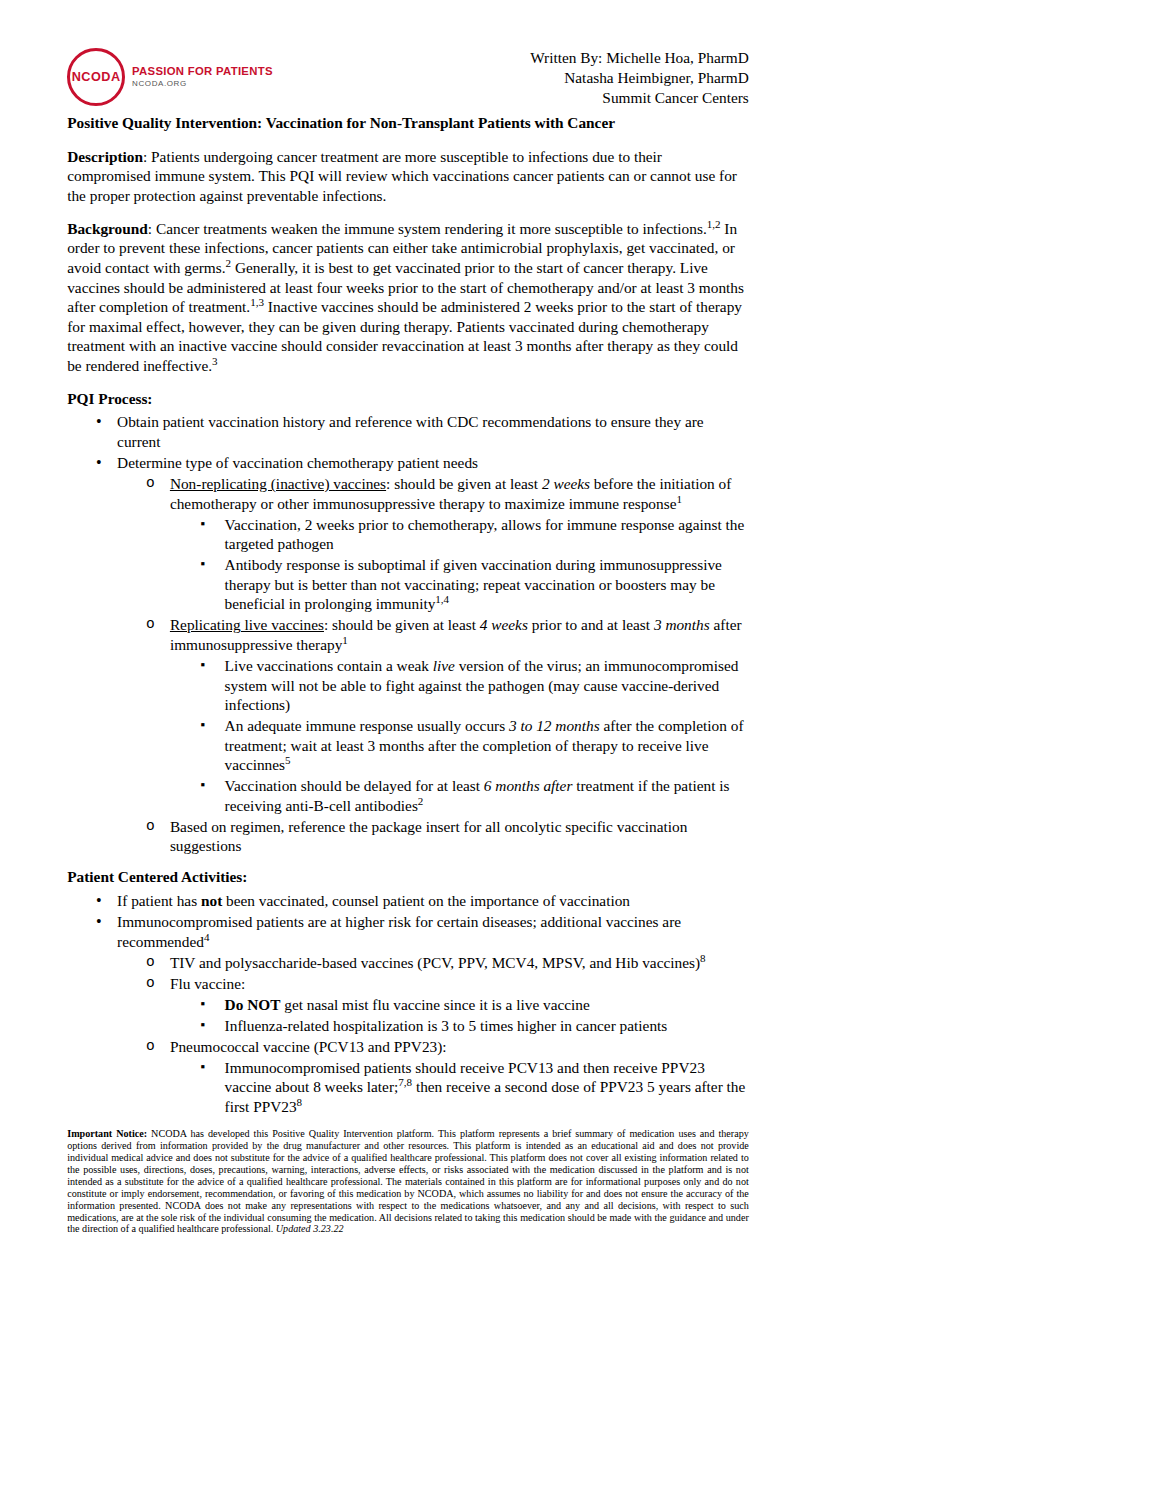NCODA
PASSION FOR PATIENTS NCODA.ORG
Written By: Michelle Hoa, PharmD
Natasha Heimbigner, PharmD
Summit Cancer Centers
Positive Quality Intervention: Vaccination for Non-Transplant Patients with Cancer
Description: Patients undergoing cancer treatment are more susceptible to infections due to their compromised immune system. This PQI will review which vaccinations cancer patients can or cannot use for the proper protection against preventable infections.
Background: Cancer treatments weaken the immune system rendering it more susceptible to infections.1,2 In order to prevent these infections, cancer patients can either take antimicrobial prophylaxis, get vaccinated, or avoid contact with germs.2 Generally, it is best to get vaccinated prior to the start of cancer therapy. Live vaccines should be administered at least four weeks prior to the start of chemotherapy and/or at least 3 months after completion of treatment.1,3 Inactive vaccines should be administered 2 weeks prior to the start of therapy for maximal effect, however, they can be given during therapy. Patients vaccinated during chemotherapy treatment with an inactive vaccine should consider revaccination at least 3 months after therapy as they could be rendered ineffective.3
PQI Process:
Obtain patient vaccination history and reference with CDC recommendations to ensure they are current
Determine type of vaccination chemotherapy patient needs
Non-replicating (inactive) vaccines: should be given at least 2 weeks before the initiation of chemotherapy or other immunosuppressive therapy to maximize immune response1
Vaccination, 2 weeks prior to chemotherapy, allows for immune response against the targeted pathogen
Antibody response is suboptimal if given vaccination during immunosuppressive therapy but is better than not vaccinating; repeat vaccination or boosters may be beneficial in prolonging immunity1,4
Replicating live vaccines: should be given at least 4 weeks prior to and at least 3 months after immunosuppressive therapy1
Live vaccinations contain a weak live version of the virus; an immunocompromised system will not be able to fight against the pathogen (may cause vaccine-derived infections)
An adequate immune response usually occurs 3 to 12 months after the completion of treatment; wait at least 3 months after the completion of therapy to receive live vaccinnes5
Vaccination should be delayed for at least 6 months after treatment if the patient is receiving anti-B-cell antibodies2
Based on regimen, reference the package insert for all oncolytic specific vaccination suggestions
Patient Centered Activities:
If patient has not been vaccinated, counsel patient on the importance of vaccination
Immunocompromised patients are at higher risk for certain diseases; additional vaccines are recommended4
TIV and polysaccharide-based vaccines (PCV, PPV, MCV4, MPSV, and Hib vaccines)8
Flu vaccine:
Do NOT get nasal mist flu vaccine since it is a live vaccine
Influenza-related hospitalization is 3 to 5 times higher in cancer patients
Pneumococcal vaccine (PCV13 and PPV23):
Immunocompromised patients should receive PCV13 and then receive PPV23 vaccine about 8 weeks later;7,8 then receive a second dose of PPV23 5 years after the first PPV238
Important Notice: NCODA has developed this Positive Quality Intervention platform. This platform represents a brief summary of medication uses and therapy options derived from information provided by the drug manufacturer and other resources. This platform is intended as an educational aid and does not provide individual medical advice and does not substitute for the advice of a qualified healthcare professional. This platform does not cover all existing information related to the possible uses, directions, doses, precautions, warning, interactions, adverse effects, or risks associated with the medication discussed in the platform and is not intended as a substitute for the advice of a qualified healthcare professional. The materials contained in this platform are for informational purposes only and do not constitute or imply endorsement, recommendation, or favoring of this medication by NCODA, which assumes no liability for and does not ensure the accuracy of the information presented. NCODA does not make any representations with respect to the medications whatsoever, and any and all decisions, with respect to such medications, are at the sole risk of the individual consuming the medication. All decisions related to taking this medication should be made with the guidance and under the direction of a qualified healthcare professional. Updated 3.23.22